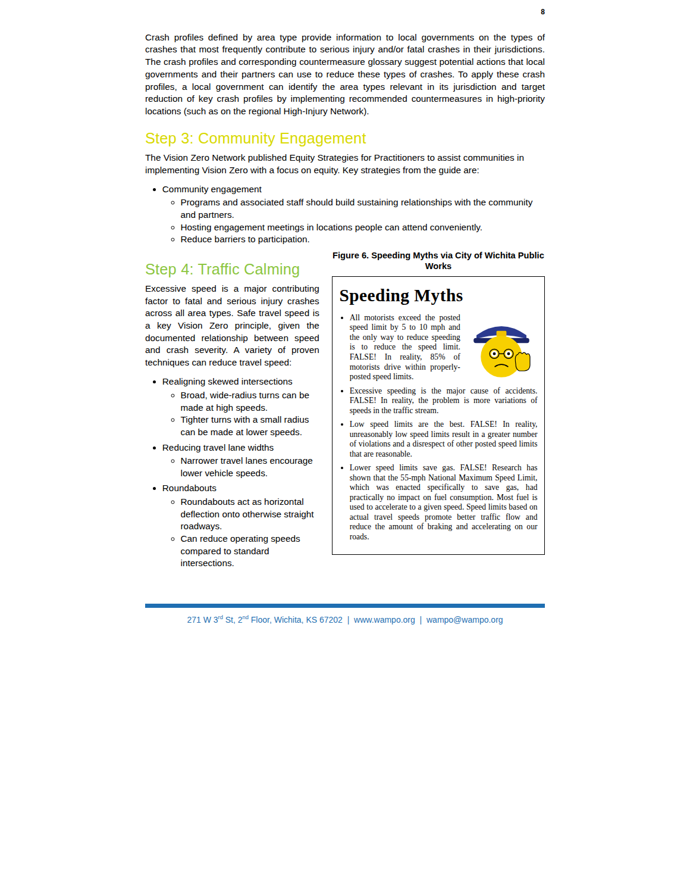8
Crash profiles defined by area type provide information to local governments on the types of crashes that most frequently contribute to serious injury and/or fatal crashes in their jurisdictions. The crash profiles and corresponding countermeasure glossary suggest potential actions that local governments and their partners can use to reduce these types of crashes. To apply these crash profiles, a local government can identify the area types relevant in its jurisdiction and target reduction of key crash profiles by implementing recommended countermeasures in high-priority locations (such as on the regional High-Injury Network).
Step 3: Community Engagement
The Vision Zero Network published Equity Strategies for Practitioners to assist communities in implementing Vision Zero with a focus on equity. Key strategies from the guide are:
Community engagement
Programs and associated staff should build sustaining relationships with the community and partners.
Hosting engagement meetings in locations people can attend conveniently.
Reduce barriers to participation.
Step 4: Traffic Calming
Excessive speed is a major contributing factor to fatal and serious injury crashes across all area types. Safe travel speed is a key Vision Zero principle, given the documented relationship between speed and crash severity. A variety of proven techniques can reduce travel speed:
Realigning skewed intersections
Broad, wide-radius turns can be made at high speeds.
Tighter turns with a small radius can be made at lower speeds.
Reducing travel lane widths
Narrower travel lanes encourage lower vehicle speeds.
Roundabouts
Roundabouts act as horizontal deflection onto otherwise straight roadways.
Can reduce operating speeds compared to standard intersections.
Figure 6. Speeding Myths via City of Wichita Public Works
Speeding Myths
All motorists exceed the posted speed limit by 5 to 10 mph and the only way to reduce speeding is to reduce the speed limit. FALSE! In reality, 85% of motorists drive within properly-posted speed limits.
Excessive speeding is the major cause of accidents. FALSE! In reality, the problem is more variations of speeds in the traffic stream.
Low speed limits are the best. FALSE! In reality, unreasonably low speed limits result in a greater number of violations and a disrespect of other posted speed limits that are reasonable.
Lower speed limits save gas. FALSE! Research has shown that the 55-mph National Maximum Speed Limit, which was enacted specifically to save gas, had practically no impact on fuel consumption. Most fuel is used to accelerate to a given speed. Speed limits based on actual travel speeds promote better traffic flow and reduce the amount of braking and accelerating on our roads.
271 W 3rd St, 2nd Floor, Wichita, KS 67202 | www.wampo.org | wampo@wampo.org